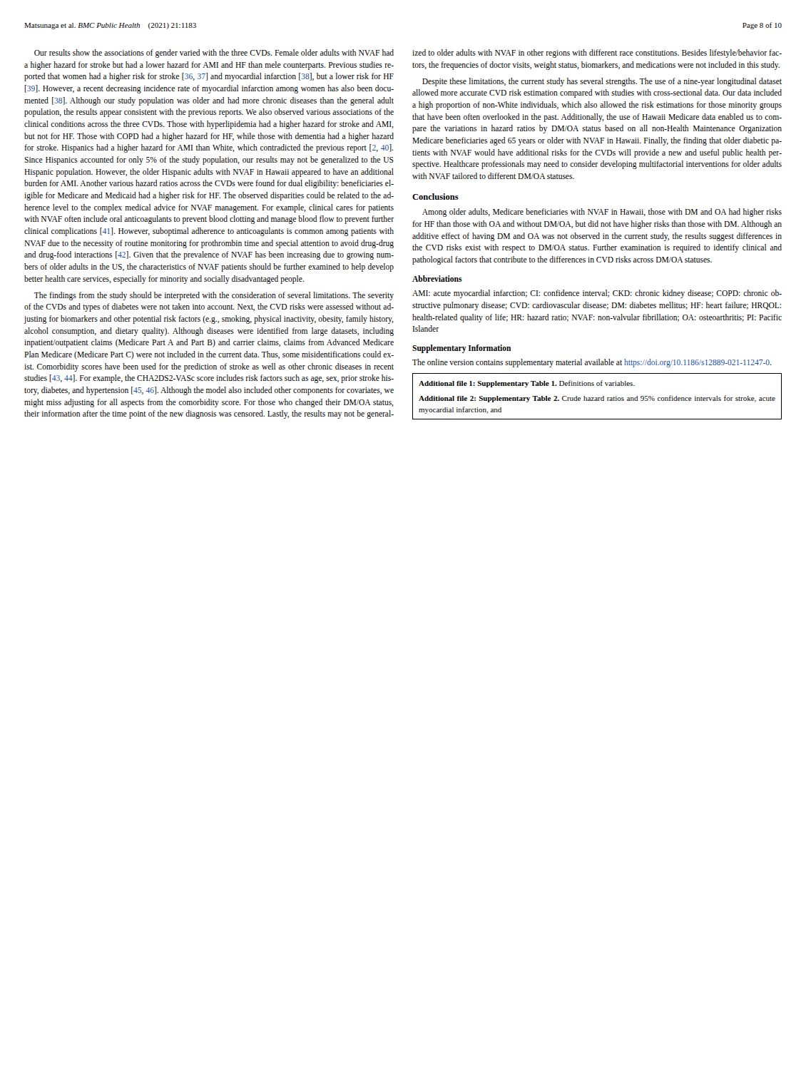Matsunaga et al. BMC Public Health (2021) 21:1183
Page 8 of 10
Our results show the associations of gender varied with the three CVDs. Female older adults with NVAF had a higher hazard for stroke but had a lower hazard for AMI and HF than mele counterparts. Previous studies reported that women had a higher risk for stroke [36, 37] and myocardial infarction [38], but a lower risk for HF [39]. However, a recent decreasing incidence rate of myocardial infarction among women has also been documented [38]. Although our study population was older and had more chronic diseases than the general adult population, the results appear consistent with the previous reports. We also observed various associations of the clinical conditions across the three CVDs. Those with hyperlipidemia had a higher hazard for stroke and AMI, but not for HF. Those with COPD had a higher hazard for HF, while those with dementia had a higher hazard for stroke. Hispanics had a higher hazard for AMI than White, which contradicted the previous report [2, 40]. Since Hispanics accounted for only 5% of the study population, our results may not be generalized to the US Hispanic population. However, the older Hispanic adults with NVAF in Hawaii appeared to have an additional burden for AMI. Another various hazard ratios across the CVDs were found for dual eligibility: beneficiaries eligible for Medicare and Medicaid had a higher risk for HF. The observed disparities could be related to the adherence level to the complex medical advice for NVAF management. For example, clinical cares for patients with NVAF often include oral anticoagulants to prevent blood clotting and manage blood flow to prevent further clinical complications [41]. However, suboptimal adherence to anticoagulants is common among patients with NVAF due to the necessity of routine monitoring for prothrombin time and special attention to avoid drug-drug and drug-food interactions [42]. Given that the prevalence of NVAF has been increasing due to growing numbers of older adults in the US, the characteristics of NVAF patients should be further examined to help develop better health care services, especially for minority and socially disadvantaged people.
The findings from the study should be interpreted with the consideration of several limitations. The severity of the CVDs and types of diabetes were not taken into account. Next, the CVD risks were assessed without adjusting for biomarkers and other potential risk factors (e.g., smoking, physical inactivity, obesity, family history, alcohol consumption, and dietary quality). Although diseases were identified from large datasets, including inpatient/outpatient claims (Medicare Part A and Part B) and carrier claims, claims from Advanced Medicare Plan Medicare (Medicare Part C) were not included in the current data. Thus, some misidentifications could exist. Comorbidity scores have been used for the prediction of stroke as well as other chronic diseases in recent studies [43, 44]. For example, the CHA2DS2-VASc score includes risk factors such as age, sex, prior stroke history, diabetes, and hypertension [45, 46]. Although the model also included other components for covariates, we might miss adjusting for all aspects from the comorbidity score. For those who changed their DM/OA status, their information after the time point of the new diagnosis was censored. Lastly, the results may not be generalized to older adults with NVAF in other regions with different race constitutions. Besides lifestyle/behavior factors, the frequencies of doctor visits, weight status, biomarkers, and medications were not included in this study.
Despite these limitations, the current study has several strengths. The use of a nine-year longitudinal dataset allowed more accurate CVD risk estimation compared with studies with cross-sectional data. Our data included a high proportion of non-White individuals, which also allowed the risk estimations for those minority groups that have been often overlooked in the past. Additionally, the use of Hawaii Medicare data enabled us to compare the variations in hazard ratios by DM/OA status based on all non-Health Maintenance Organization Medicare beneficiaries aged 65 years or older with NVAF in Hawaii. Finally, the finding that older diabetic patients with NVAF would have additional risks for the CVDs will provide a new and useful public health perspective. Healthcare professionals may need to consider developing multifactorial interventions for older adults with NVAF tailored to different DM/OA statuses.
Conclusions
Among older adults, Medicare beneficiaries with NVAF in Hawaii, those with DM and OA had higher risks for HF than those with OA and without DM/OA, but did not have higher risks than those with DM. Although an additive effect of having DM and OA was not observed in the current study, the results suggest differences in the CVD risks exist with respect to DM/OA status. Further examination is required to identify clinical and pathological factors that contribute to the differences in CVD risks across DM/OA statuses.
Abbreviations
AMI: acute myocardial infarction; CI: confidence interval; CKD: chronic kidney disease; COPD: chronic obstructive pulmonary disease; CVD: cardiovascular disease; DM: diabetes mellitus; HF: heart failure; HRQOL: health-related quality of life; HR: hazard ratio; NVAF: non-valvular fibrillation; OA: osteoarthritis; PI: Pacific Islander
Supplementary Information
The online version contains supplementary material available at https://doi.org/10.1186/s12889-021-11247-0.
Additional file 1: Supplementary Table 1. Definitions of variables.
Additional file 2: Supplementary Table 2. Crude hazard ratios and 95% confidence intervals for stroke, acute myocardial infarction, and